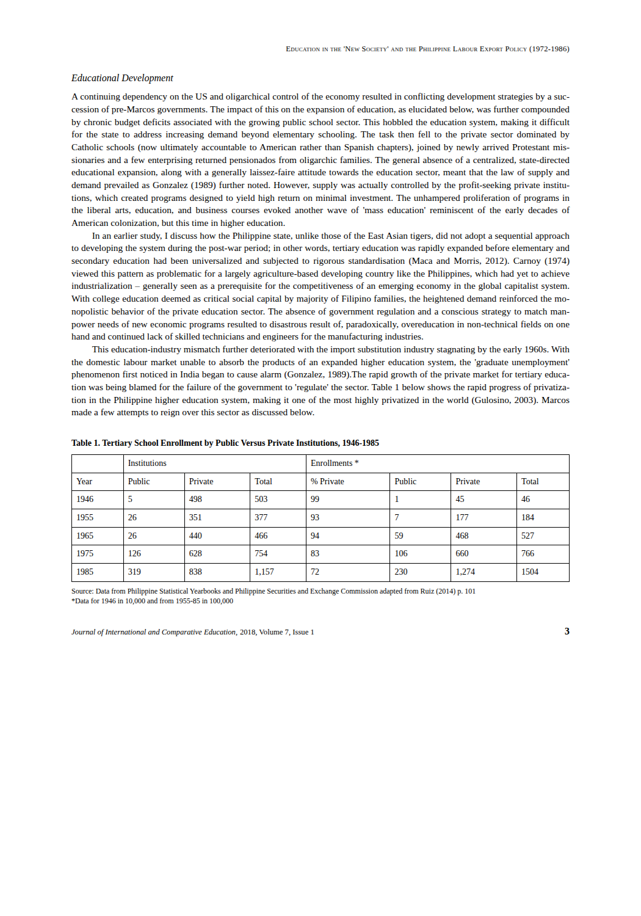Education in the 'New Society' and the Philippine Labour Export Policy (1972-1986)
Educational Development
A continuing dependency on the US and oligarchical control of the economy resulted in conflicting development strategies by a succession of pre-Marcos governments. The impact of this on the expansion of education, as elucidated below, was further compounded by chronic budget deficits associated with the growing public school sector. This hobbled the education system, making it difficult for the state to address increasing demand beyond elementary schooling. The task then fell to the private sector dominated by Catholic schools (now ultimately accountable to American rather than Spanish chapters), joined by newly arrived Protestant missionaries and a few enterprising returned pensionados from oligarchic families. The general absence of a centralized, state-directed educational expansion, along with a generally laissez-faire attitude towards the education sector, meant that the law of supply and demand prevailed as Gonzalez (1989) further noted. However, supply was actually controlled by the profit-seeking private institutions, which created programs designed to yield high return on minimal investment. The unhampered proliferation of programs in the liberal arts, education, and business courses evoked another wave of 'mass education' reminiscent of the early decades of American colonization, but this time in higher education.
In an earlier study, I discuss how the Philippine state, unlike those of the East Asian tigers, did not adopt a sequential approach to developing the system during the post-war period; in other words, tertiary education was rapidly expanded before elementary and secondary education had been universalized and subjected to rigorous standardisation (Maca and Morris, 2012). Carnoy (1974) viewed this pattern as problematic for a largely agriculture-based developing country like the Philippines, which had yet to achieve industrialization – generally seen as a prerequisite for the competitiveness of an emerging economy in the global capitalist system. With college education deemed as critical social capital by majority of Filipino families, the heightened demand reinforced the monopolistic behavior of the private education sector. The absence of government regulation and a conscious strategy to match manpower needs of new economic programs resulted to disastrous result of, paradoxically, overeducation in non-technical fields on one hand and continued lack of skilled technicians and engineers for the manufacturing industries.
This education-industry mismatch further deteriorated with the import substitution industry stagnating by the early 1960s. With the domestic labour market unable to absorb the products of an expanded higher education system, the 'graduate unemployment' phenomenon first noticed in India began to cause alarm (Gonzalez, 1989).The rapid growth of the private market for tertiary education was being blamed for the failure of the government to 'regulate' the sector. Table 1 below shows the rapid progress of privatization in the Philippine higher education system, making it one of the most highly privatized in the world (Gulosino, 2003). Marcos made a few attempts to reign over this sector as discussed below.
Table 1. Tertiary School Enrollment by Public Versus Private Institutions, 1946-1985
| | Institutions | Enrollments * |
| --- | --- | --- |
| Year | Public | Private | Total | % Private | Public | Private | Total |
| 1946 | 5 | 498 | 503 | 99 | 1 | 45 | 46 |
| 1955 | 26 | 351 | 377 | 93 | 7 | 177 | 184 |
| 1965 | 26 | 440 | 466 | 94 | 59 | 468 | 527 |
| 1975 | 126 | 628 | 754 | 83 | 106 | 660 | 766 |
| 1985 | 319 | 838 | 1,157 | 72 | 230 | 1,274 | 1504 |
Source: Data from Philippine Statistical Yearbooks and Philippine Securities and Exchange Commission adapted from Ruiz (2014) p. 101
*Data for 1946 in 10,000 and from 1955-85 in 100,000
Journal of International and Comparative Education, 2018, Volume 7, Issue 1 3